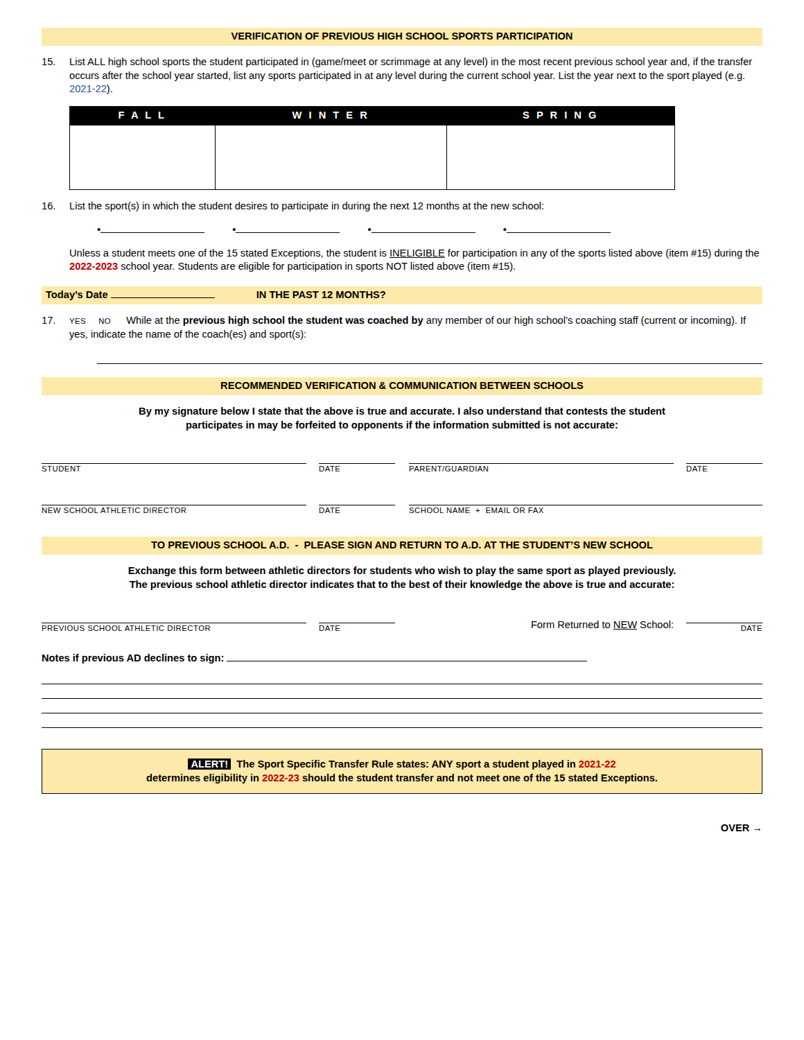VERIFICATION OF PREVIOUS HIGH SCHOOL SPORTS PARTICIPATION
15.
List ALL high school sports the student participated in (game/meet or scrimmage at any level) in the most recent previous school year and, if the transfer occurs after the school year started, list any sports participated in at any level during the current school year. List the year next to the sport played (e.g. 2021-22).
| F A L L | W I N T E R | S P R I N G |
| --- | --- | --- |
16.
List the sport(s) in which the student desires to participate in during the next 12 months at the new school:
• • • •
Unless a student meets one of the 15 stated Exceptions, the student is INELIGIBLE for participation in any of the sports listed above (item #15) during the 2022-2023 school year. Students are eligible for participation in sports NOT listed above (item #15).
Today’s Date
IN THE PAST 12 MONTHS?
17.
YES NO While at the previous high school the student was coached by any member of our high school’s coaching staff (current or incoming). If yes, indicate the name of the coach(es) and sport(s):
RECOMMENDED VERIFICATION & COMMUNICATION BETWEEN SCHOOLS
By my signature below I state that the above is true and accurate. I also understand that contests the student
participates in may be forfeited to opponents if the information submitted is not accurate:
STUDENT
DATE
PARENT/GUARDIAN
DATE
NEW SCHOOL ATHLETIC DIRECTOR
DATE
SCHOOL NAME + EMAIL OR FAX
TO PREVIOUS SCHOOL A.D. - PLEASE SIGN AND RETURN TO A.D. AT THE STUDENT’S NEW SCHOOL
Exchange this form between athletic directors for students who wish to play the same sport as played previously.
The previous school athletic director indicates that to the best of their knowledge the above is true and accurate:
PREVIOUS SCHOOL ATHLETIC DIRECTOR
DATE
Form Returned to NEW School:
DATE
Notes if previous AD declines to sign:
ALERT! The Sport Specific Transfer Rule states: ANY sport a student played in 2021-22
determines eligibility in 2022-23 should the student transfer and not meet one of the 15 stated Exceptions.
OVER →